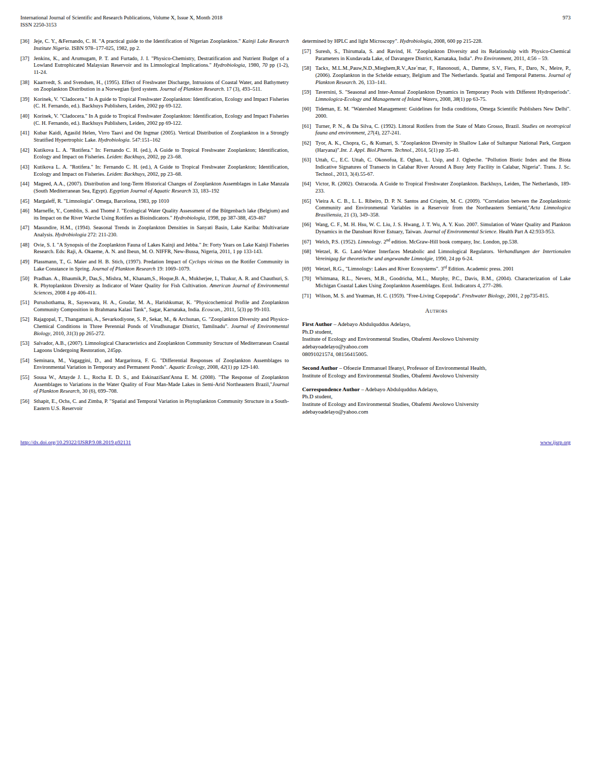International Journal of Scientific and Research Publications, Volume X, Issue X, Month 2018 ISSN 2250-3153 973
[36] Jeje, C. Y., &Fernando, C. H. "A practical guide to the Identification of Nigerian Zooplankton." Kainji Lake Research Institute Nigeria. ISBN 978–177-025, 1982, pp 2.
[37] Jenkins, K., and Arumugam, P. T. and Furtado, J. I. "Physico-Chemistry, Destratification and Nutrient Budget of a Lowland Eutrophicated Malaysian Reservoir and its Limnological Implications." Hydrobiologia, 1980, 70 pp (1-2), 11-24.
[38] Kaartvedt, S. and Svendsen, H., (1995). Effect of Freshwater Discharge, Intrusions of Coastal Water, and Bathymetry on Zooplankton Distribution in a Norwegian fjord system. Journal of Plankton Research. 17 (3), 493–511.
[39] Korinek, V. "Cladocera." In A guide to Tropical Freshwater Zooplankton: Identification, Ecology and Impact Fisheries (C. H. Fernando, ed.). Backhuys Publishers, Leiden, 2002 pp 69-122.
[40] Korinek, V. "Cladocera." In A guide to Tropical Freshwater Zooplankton: Identification, Ecology and Impact Fisheries (C. H. Fernando, ed.). Backhuys Publishers, Leiden, 2002 pp 69-122.
[41] Kubar Kaidi, Agasild Helen, Virro Taavi and Ott Ingmar (2005). Vertical Distribution of Zooplankton in a Strongly Stratified Hypertrophic Lake. Hydrobiologia. 547:151–162
[42] Kutikova L. A. "Rotifera." In: Fernando C. H. (ed.), A Guide to Tropical Freshwater Zooplankton; Identification, Ecology and Impact on Fisheries. Leiden: Backhuys, 2002, pp 23–68.
[43] Kutikova L. A. "Rotifera." In: Fernando C. H. (ed.), A Guide to Tropical Freshwater Zooplankton; Identification, Ecology and Impact on Fisheries. Leiden: Backhuys, 2002, pp 23–68.
[44] Mageed, A.A., (2007). Distribution and long-Term Historical Changes of Zooplankton Assemblages in Lake Manzala (South Mediterranean Sea, Egypt). Egyptian Journal of Aquatic Research 33, 183–192
[45] Margaleff, R. "Limnologia". Omega, Barcelona, 1983, pp 1010
[46] Marneffe, Y., Comblin, S. and Thomé J. "Ecological Water Quality Assessment of the Bûtgenbach lake (Belgium) and its Impact on the River Warche Using Rotifers as Bioindicators." Hydrobiologia, 1998, pp 387-388, 459-467
[47] Masundire, H.M., (1994). Seasonal Trends in Zooplankton Densities in Sanyati Basin, Lake Kariba: Multivariate Analysis. Hydrobiologia 272: 211-230.
[48] Ovie, S. I. "A Synopsis of the Zooplankton Fauna of Lakes Kainji and Jebba." In: Forty Years on Lake Kainji Fisheries Research. Eds: Raji, A. Okaeme, A. N. and Ibeun, M. O. NIFFR, New-Bussa, Nigeria, 2011, 1 pp 133-143.
[49] Plassmann, T., G. Maier and H. B. Stich, (1997). Predation Impact of Cyclops vicinus on the Rotifer Community in Lake Constance in Spring. Journal of Plankton Research 19: 1069–1079.
[50] Pradhan. A., Bhaumik,P., Das,S., Mishra, M., Khanam,S., Hoque,B. A., Mukherjee, I., Thakur, A. R. and Chauthuri, S. R. Phytoplankton Diversity as Indicator of Water Quality for Fish Cultivation. American Journal of Environmental Sciences, 2008 4 pp 406-411.
[51] Purushothama, R., Sayeswara, H. A., Goudar, M. A., Harishkumar, K. "Physicochemical Profile and Zooplankton Community Composition in Brahmana Kalasi Tank", Sagar, Karnataka, India. Ecoscan., 2011, 5(3) pp 99-103.
[52] Rajagopal, T., Thangamani, A., Sevarkodiyone, S. P., Sekar, M., & Archunan, G. "Zooplankton Diversity and Physico-Chemical Conditions in Three Perennial Ponds of Virudhunagar District, Tamilnadu". Journal of Environmental Biology, 2010, 31(3) pp 265-272.
[53] Salvador, A.B., (2007). Limnological Characteristics and Zooplankton Community Structure of Mediterranean Coastal Lagoons Undergoing Restoration, 245pp.
[54] Seminara, M., Vagaggini, D., and Margaritora, F. G. "Differential Responses of Zooplankton Assemblages to Environmental Variation in Temporary and Permanent Ponds". Aquatic Ecology, 2008, 42(1) pp 129-140.
[55] Sousa W., Attayde J. L., Rocha E. D. S., and EskinaziSant'Anna E. M. (2008). "The Response of Zooplankton Assemblages to Variations in the Water Quality of Four Man-Made Lakes in Semi-Arid Northeastern Brazil,"Journal of Plankton Research, 30 (6), 699–708.
[56] Sthapit, E., Ochs, C. and Zimba, P. "Spatial and Temporal Variation in Phytoplankton Community Structure in a South-Eastern U.S. Reservoir
determined by HPLC and light Microscopy". Hydrobiologia, 2008, 600 pp 215-228.
[57] Suresh, S., Thirumala, S. and Ravind, H. "Zooplankton Diversity and its Relationship with Physico-Chemical Parameters in Kundavada Lake, of Davangere District, Karnataka, India". Pro Environment, 2011, 4:56 – 59.
[58] Tackx, M.L.M.,Pauw,N.D.,Mieghem,R.V.,Aze´mar, F., Hanonouti, A., Damme, S.V., Fiers, F., Daro, N., Meire, P., (2006). Zooplankton in the Schelde estuary, Belgium and The Netherlands. Spatial and Temporal Patterns. Journal of Plankton Research. 26, 133–141.
[59] Tavernini, S. "Seasonal and Inter-Annual Zooplankton Dynamics in Temporary Pools with Different Hydroperiods". Limnologica-Ecology and Management of Inland Waters, 2008, 38(1) pp 63-75.
[60] Tideman, E. M. "Watershed Management: Guidelines for India conditions, Omega Scientific Publishers New Delhi". 2000.
[61] Turner, P. N., & Da Silva, C. (1992). Littoral Rotifers from the State of Mato Grosso, Brazil. Studies on neotropical fauna and environment, 27(4), 227-241.
[62] Tyor, A. K., Chopra, G., & Kumari, S. "Zooplankton Diversity in Shallow Lake of Sultanpur National Park, Gurgaon (Haryana)".Int. J. Appl. Biol.Pharm. Technol., 2014, 5(1) pp 35-40.
[63] Uttah, C., E.C. Uttah, C. Okonofua, E. Ogban, L. Usip, and J. Ogbeche. "Pollution Biotic Index and the Biota Indicative Signatures of Transects in Calabar River Around A Busy Jetty Facility in Calabar, Nigeria". Trans. J. Sc. Technol., 2013, 3(4).55-67.
[64] Victor, R. (2002). Ostracoda. A Guide to Tropical Freshwater Zooplankton. Backhuys, Leiden, The Netherlands, 189-233.
[65] Vieira A. C. B., L. L. Ribeiro, D. P. N. Santos and Crispim, M. C. (2009). "Correlation between the Zooplanktonic Community and Environmental Variables in a Reservoir from the Northeastern Semiarid,"Acta Limnologica Brasiliensia, 21 (3), 349–358.
[66] Wang, C. F., M. H. Hsu, W. C. Liu, J. S. Hwang, J. T. Wu, A. Y. Kuo. 2007. Simulation of Water Quality and Plankton Dynamics in the Danshuei River Estuary, Taiwan. Journal of Environmental Science. Health Part A 42:933-953.
[67] Welch, P.S. (1952). Limnology. 2nd edition. McGraw-Hill book company, Inc. London, pp.538.
[68] Wetzel, R. G. Land-Water Interfaces Metabolic and Limnological Regulators. Verhandlungen der Intertionalen Vereinigag fur theoretische und angewandte Limnolgie, 1990, 24 pp 6-24.
[69] Wetzel, R.G., "Limnology: Lakes and River Ecosystems". 3rd Edition. Academic press. 2001
[70] Whitmana, R.L., Nevers, M.B., Goodricha, M.L., Murphy, P.C., Davis, B.M., (2004). Characterization of Lake Michigan Coastal Lakes Using Zooplankton Assemblages. Ecol. Indicators 4, 277–286.
[71] Wilson, M. S. and Yeatman, H. C. (1959). "Free-Living Copepoda". Freshwater Biology, 2001, 2 pp735-815.
Authors
First Author – Adebayo Abdulquddus Adelayo,
Ph.D student,
Institute of Ecology and Environmental Studies, Obafemi Awolowo University
adebayoadelayo@yahoo.com
08091021574, 08156415005.
Second Author – Ofoezie Emmanuel Ifeanyi, Professor of Environmental Health,
Institute of Ecology and Environmental Studies, Obafemi Awolowo University
Correspondence Author – Adebayo Abdulquddus Adelayo,
Ph.D student,
Institute of Ecology and Environmental Studies, Obafemi Awolowo University
adebayoadelayo@yahoo.com
http://dx.doi.org/10.29322/IJSRP.9.08.2019.p92131 www.ijsrp.org